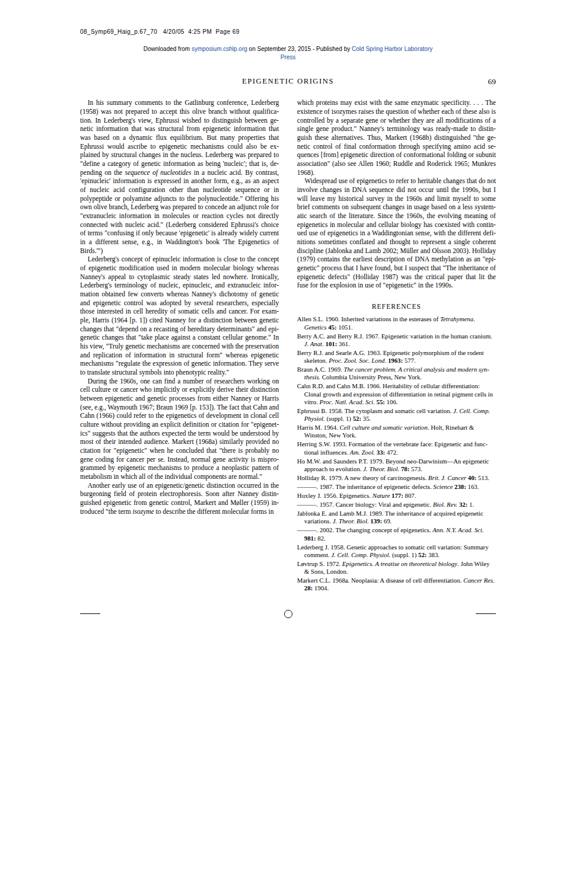08_Symp69_Haig_p.67_70 4/20/05 4:25 PM Page 69
Downloaded from symposium.cshlp.org on September 23, 2015 - Published by Cold Spring Harbor Laboratory Press
EPIGENETIC ORIGINS 69
In his summary comments to the Gatlinburg conference, Lederberg (1958) was not prepared to accept this olive branch without qualification. In Lederberg's view, Ephrussi wished to distinguish between genetic information that was structural from epigenetic information that was based on a dynamic flux equilibrium. But many properties that Ephrussi would ascribe to epigenetic mechanisms could also be explained by structural changes in the nucleus. Lederberg was prepared to "define a category of genetic information as being 'nucleic'; that is, depending on the sequence of nucleotides in a nucleic acid. By contrast, 'epinucleic' information is expressed in another form, e.g., as an aspect of nucleic acid configuration other than nucleotide sequence or in polypeptide or polyamine adjuncts to the polynucleotide." Offering his own olive branch, Lederberg was prepared to concede an adjunct role for "extranucleic information in molecules or reaction cycles not directly connected with nucleic acid." (Lederberg considered Ephrussi's choice of terms "confusing if only because 'epigenetic' is already widely current in a different sense, e.g., in Waddington's book 'The Epigenetics of Birds.'")
Lederberg's concept of epinucleic information is close to the concept of epigenetic modification used in modern molecular biology whereas Nanney's appeal to cytoplasmic steady states led nowhere. Ironically, Lederberg's terminology of nucleic, epinucleic, and extranucleic information obtained few converts whereas Nanney's dichotomy of genetic and epigenetic control was adopted by several researchers, especially those interested in cell heredity of somatic cells and cancer. For example, Harris (1964 [p. 1]) cited Nanney for a distinction between genetic changes that "depend on a recasting of hereditary determinants" and epigenetic changes that "take place against a constant cellular genome." In his view, "Truly genetic mechanisms are concerned with the preservation and replication of information in structural form" whereas epigenetic mechanisms "regulate the expression of genetic information. They serve to translate structural symbols into phenotypic reality."
During the 1960s, one can find a number of researchers working on cell culture or cancer who implicitly or explicitly derive their distinction between epigenetic and genetic processes from either Nanney or Harris (see, e.g., Waymouth 1967; Braun 1969 [p. 153]). The fact that Cahn and Cahn (1966) could refer to the epigenetics of development in clonal cell culture without providing an explicit definition or citation for "epigenetics" suggests that the authors expected the term would be understood by most of their intended audience. Markert (1968a) similarly provided no citation for "epigenetic" when he concluded that "there is probably no gene coding for cancer per se. Instead, normal gene activity is misprogrammed by epigenetic mechanisms to produce a neoplastic pattern of metabolism in which all of the individual components are normal."
Another early use of an epigenetic/genetic distinction occurred in the burgeoning field of protein electrophoresis. Soon after Nanney distinguished epigenetic from genetic control, Markert and Møller (1959) introduced "the term isozyme to describe the different molecular forms in
which proteins may exist with the same enzymatic specificity. . . . The existence of isozymes raises the question of whether each of these also is controlled by a separate gene or whether they are all modifications of a single gene product." Nanney's terminology was ready-made to distinguish these alternatives. Thus, Markert (1968b) distinguished "the genetic control of final conformation through specifying amino acid sequences [from] epigenetic direction of conformational folding or subunit association" (also see Allen 1960; Ruddle and Roderick 1965; Munkres 1968).
Widespread use of epigenetics to refer to heritable changes that do not involve changes in DNA sequence did not occur until the 1990s, but I will leave my historical survey in the 1960s and limit myself to some brief comments on subsequent changes in usage based on a less systematic search of the literature. Since the 1960s, the evolving meaning of epigenetics in molecular and cellular biology has coexisted with continued use of epigenetics in a Waddingtonian sense, with the different definitions sometimes conflated and thought to represent a single coherent discipline (Jablonka and Lamb 2002; Müller and Olsson 2003). Holliday (1979) contains the earliest description of DNA methylation as an "epigenetic" process that I have found, but I suspect that "The inheritance of epigenetic defects" (Holliday 1987) was the critical paper that lit the fuse for the explosion in use of "epigenetic" in the 1990s.
REFERENCES
Allen S.L. 1960. Inherited variations in the esterases of Tetrahymena. Genetics 45: 1051.
Berry A.C. and Berry R.J. 1967. Epigenetic variation in the human cranium. J. Anat. 101: 361.
Berry R.J. and Searle A.G. 1963. Epigenetic polymorphism of the rodent skeleton. Proc. Zool. Soc. Lond. 1963: 577.
Braun A.C. 1969. The cancer problem. A critical analysis and modern synthesis. Columbia University Press, New York.
Cahn R.D. and Cahn M.B. 1966. Heritability of cellular differentiation: Clonal growth and expression of differentiation in retinal pigment cells in vitro. Proc. Natl. Acad. Sci. 55: 106.
Ephrussi B. 1958. The cytoplasm and somatic cell variation. J. Cell. Comp. Physiol. (suppl. 1) 52: 35.
Harris M. 1964. Cell culture and somatic variation. Holt, Rinehart & Winston, New York.
Herring S.W. 1993. Formation of the vertebrate face: Epigenetic and functional influences. Am. Zool. 33: 472.
Ho M.W. and Saunders P.T. 1979. Beyond neo-Darwinism—An epigenetic approach to evolution. J. Theor. Biol. 78: 573.
Holliday R. 1979. A new theory of carcinogenesis. Brit. J. Cancer 40: 513.
———. 1987. The inheritance of epigenetic defects. Science 238: 163.
Huxley J. 1956. Epigenetics. Nature 177: 807.
———. 1957. Cancer biology: Viral and epigenetic. Biol. Rev. 32: 1.
Jablonka E. and Lamb M.J. 1989. The inheritance of acquired epigenetic variations. J. Theor. Biol. 139: 69.
———. 2002. The changing concept of epigenetics. Ann. N.Y. Acad. Sci. 981: 82.
Lederberg J. 1958. Genetic approaches to somatic cell variation: Summary comment. J. Cell. Comp. Physiol. (suppl. 1) 52: 383.
Løvtrup S. 1972. Epigenetics. A treatise on theoretical biology. John Wiley & Sons, London.
Markert C.L. 1968a. Neoplasia: A disease of cell differentiation. Cancer Res. 28: 1904.